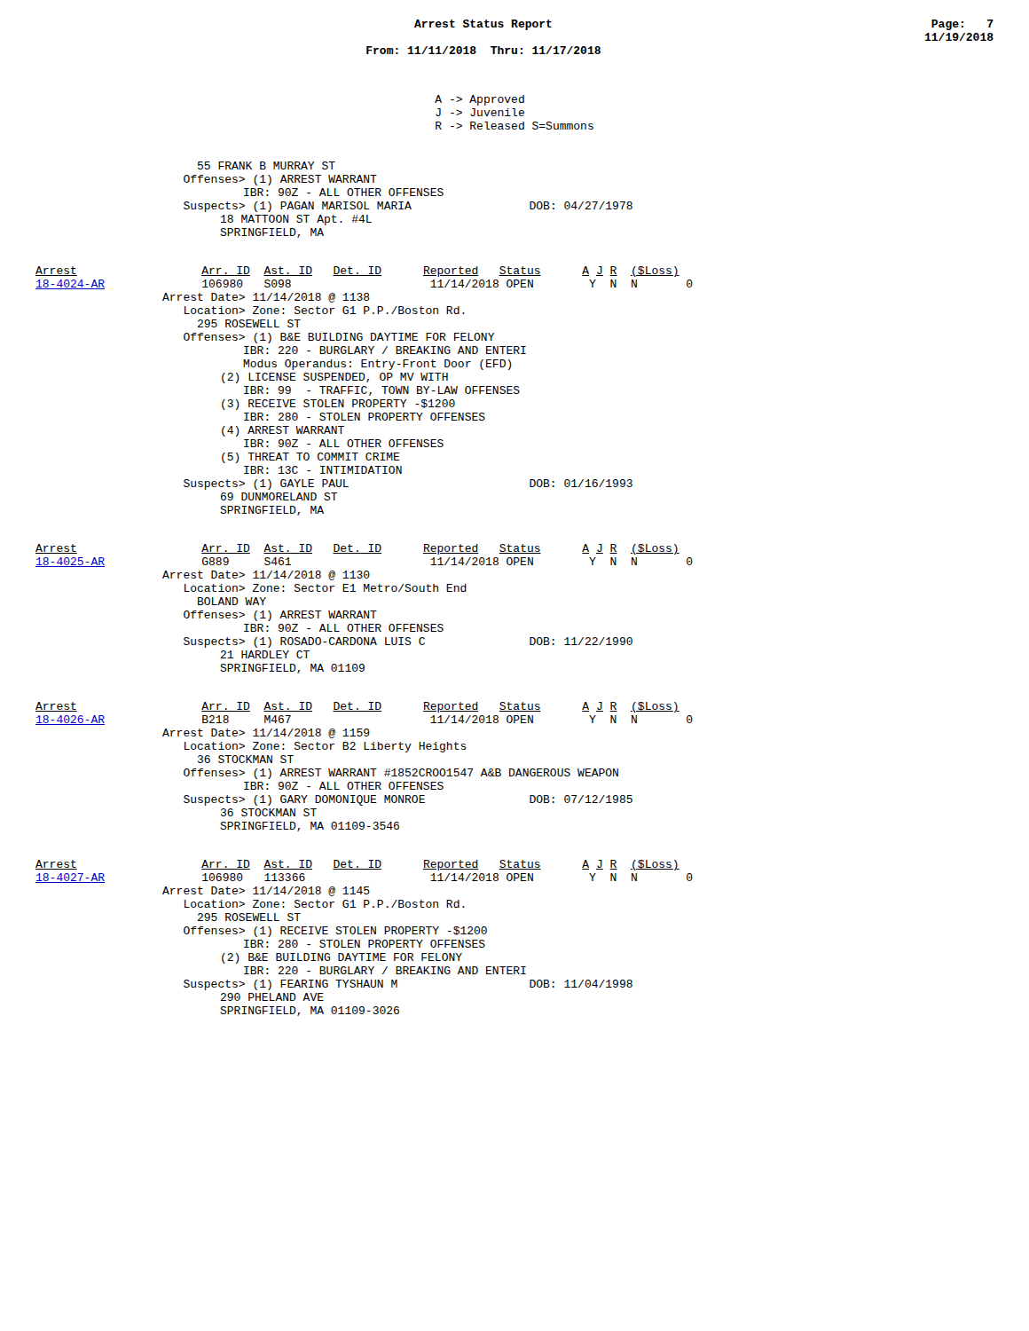Arrest Status Report
From: 11/11/2018 Thru: 11/17/2018
Page: 7
11/19/2018
A -> Approved J -> Juvenile R -> Released S=Summons
55 FRANK B MURRAY ST
Offenses> (1) ARREST WARRANT
IBR: 90Z - ALL OTHER OFFENSES
Suspects> (1) PAGAN MARISOL MARIA DOB: 04/27/1978
18 MATTOON ST Apt. #4L
SPRINGFIELD, MA
Arrest Arr. ID Ast. ID Det. ID Reported Status A J R ($Loss)
18-4024-AR 106980 S098 11/14/2018 OPEN Y N N 0
Arrest Date> 11/14/2018 @ 1138
Location> Zone: Sector G1 P.P./Boston Rd.
295 ROSEWELL ST
Offenses> (1) B&E BUILDING DAYTIME FOR FELONY
IBR: 220 - BURGLARY / BREAKING AND ENTERI
Modus Operandus: Entry-Front Door (EFD)
(2) LICENSE SUSPENDED, OP MV WITH
IBR: 99 - TRAFFIC, TOWN BY-LAW OFFENSES
(3) RECEIVE STOLEN PROPERTY -$1200
IBR: 280 - STOLEN PROPERTY OFFENSES
(4) ARREST WARRANT
IBR: 90Z - ALL OTHER OFFENSES
(5) THREAT TO COMMIT CRIME
IBR: 13C - INTIMIDATION
Suspects> (1) GAYLE PAUL DOB: 01/16/1993
69 DUNMORELAND ST
SPRINGFIELD, MA
Arrest Arr. ID Ast. ID Det. ID Reported Status A J R ($Loss)
18-4025-AR G889 S461 11/14/2018 OPEN Y N N 0
Arrest Date> 11/14/2018 @ 1130
Location> Zone: Sector E1 Metro/South End
BOLAND WAY
Offenses> (1) ARREST WARRANT
IBR: 90Z - ALL OTHER OFFENSES
Suspects> (1) ROSADO-CARDONA LUIS C DOB: 11/22/1990
21 HARDLEY CT
SPRINGFIELD, MA 01109
Arrest Arr. ID Ast. ID Det. ID Reported Status A J R ($Loss)
18-4026-AR B218 M467 11/14/2018 OPEN Y N N 0
Arrest Date> 11/14/2018 @ 1159
Location> Zone: Sector B2 Liberty Heights
36 STOCKMAN ST
Offenses> (1) ARREST WARRANT #1852CROO1547 A&B DANGEROUS WEAPON
IBR: 90Z - ALL OTHER OFFENSES
Suspects> (1) GARY DOMONIQUE MONROE DOB: 07/12/1985
36 STOCKMAN ST
SPRINGFIELD, MA 01109-3546
Arrest Arr. ID Ast. ID Det. ID Reported Status A J R ($Loss)
18-4027-AR 106980 113366 11/14/2018 OPEN Y N N 0
Arrest Date> 11/14/2018 @ 1145
Location> Zone: Sector G1 P.P./Boston Rd.
295 ROSEWELL ST
Offenses> (1) RECEIVE STOLEN PROPERTY -$1200
IBR: 280 - STOLEN PROPERTY OFFENSES
(2) B&E BUILDING DAYTIME FOR FELONY
IBR: 220 - BURGLARY / BREAKING AND ENTERI
Suspects> (1) FEARING TYSHAUN M DOB: 11/04/1998
290 PHELAND AVE
SPRINGFIELD, MA 01109-3026